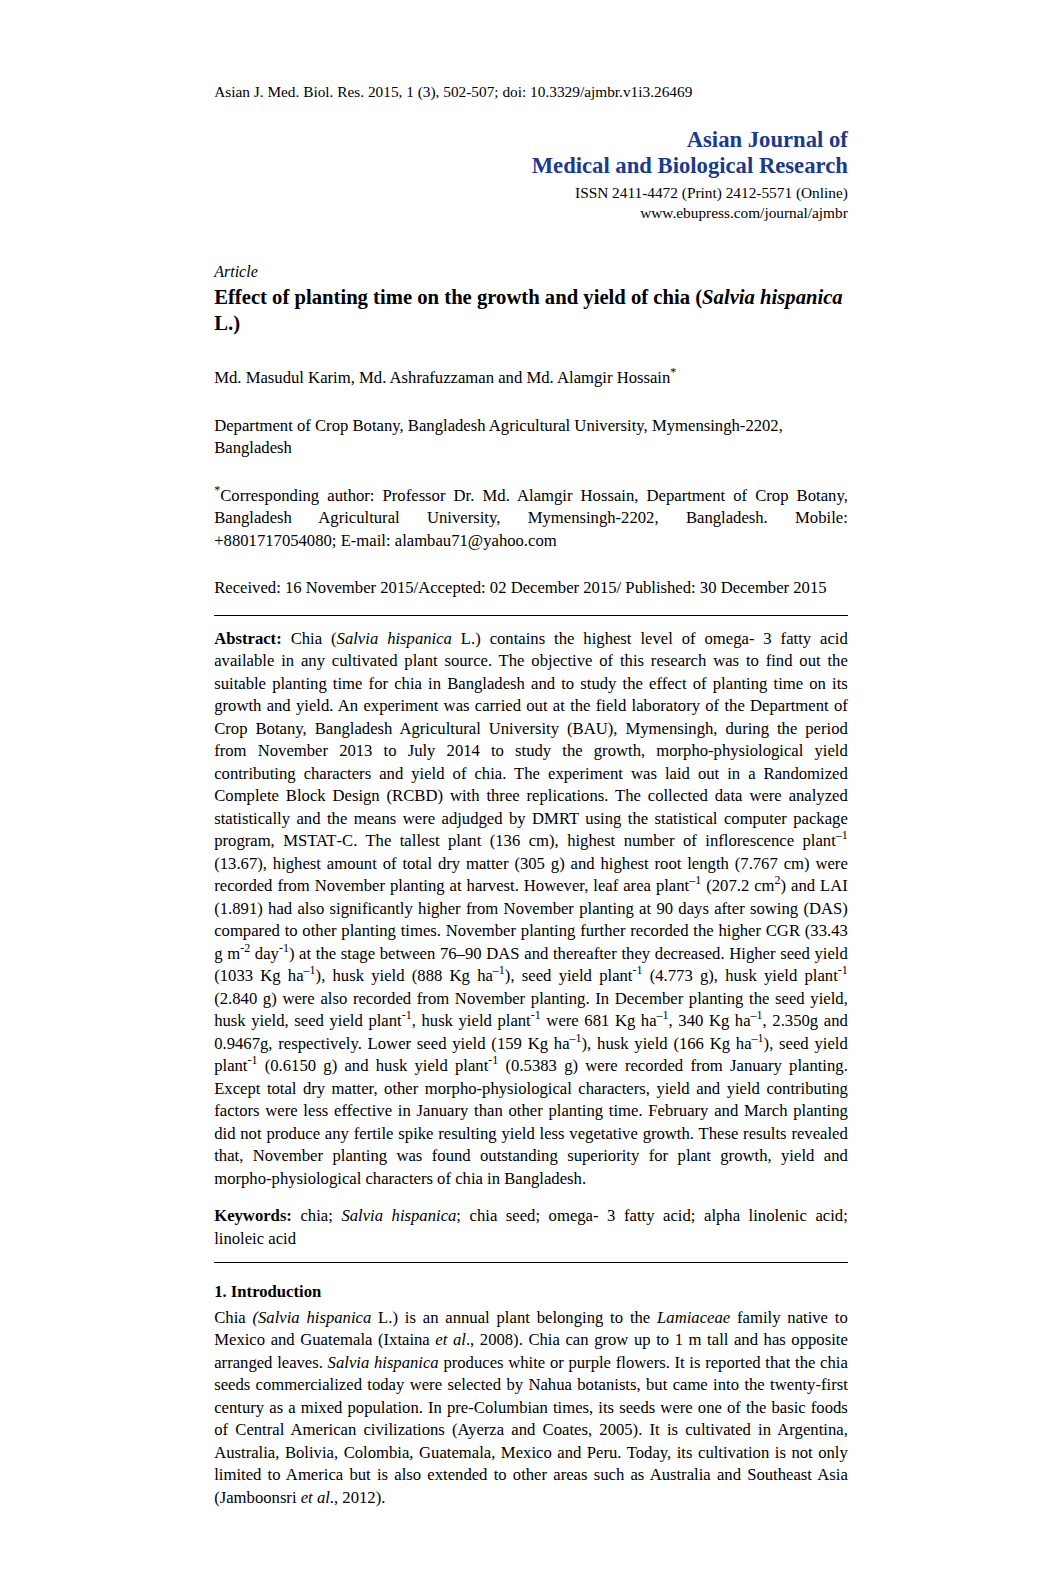Asian J. Med. Biol. Res. 2015, 1 (3), 502-507; doi: 10.3329/ajmbr.v1i3.26469
Asian Journal of
Medical and Biological Research
ISSN 2411-4472 (Print) 2412-5571 (Online)
www.ebupress.com/journal/ajmbr
Article
Effect of planting time on the growth and yield of chia (Salvia hispanica L.)
Md. Masudul Karim, Md. Ashrafuzzaman and Md. Alamgir Hossain*
Department of Crop Botany, Bangladesh Agricultural University, Mymensingh-2202, Bangladesh
*Corresponding author: Professor Dr. Md. Alamgir Hossain, Department of Crop Botany, Bangladesh Agricultural University, Mymensingh-2202, Bangladesh. Mobile: +8801717054080; E-mail: alambau71@yahoo.com
Received: 16 November 2015/Accepted: 02 December 2015/ Published: 30 December 2015
Abstract: Chia (Salvia hispanica L.) contains the highest level of omega- 3 fatty acid available in any cultivated plant source. The objective of this research was to find out the suitable planting time for chia in Bangladesh and to study the effect of planting time on its growth and yield. An experiment was carried out at the field laboratory of the Department of Crop Botany, Bangladesh Agricultural University (BAU), Mymensingh, during the period from November 2013 to July 2014 to study the growth, morpho-physiological yield contributing characters and yield of chia. The experiment was laid out in a Randomized Complete Block Design (RCBD) with three replications. The collected data were analyzed statistically and the means were adjudged by DMRT using the statistical computer package program, MSTAT‑C. The tallest plant (136 cm), highest number of inflorescence plant–1 (13.67), highest amount of total dry matter (305 g) and highest root length (7.767 cm) were recorded from November planting at harvest. However, leaf area plant–1 (207.2 cm2) and LAI (1.891) had also significantly higher from November planting at 90 days after sowing (DAS) compared to other planting times. November planting further recorded the higher CGR (33.43 g m-2 day-1) at the stage between 76–90 DAS and thereafter they decreased. Higher seed yield (1033 Kg ha–1), husk yield (888 Kg ha–1), seed yield plant-1 (4.773 g), husk yield plant-1 (2.840 g) were also recorded from November planting. In December planting the seed yield, husk yield, seed yield plant-1, husk yield plant-1 were 681 Kg ha–1, 340 Kg ha–1, 2.350g and 0.9467g, respectively. Lower seed yield (159 Kg ha–1), husk yield (166 Kg ha–1), seed yield plant-1 (0.6150 g) and husk yield plant-1 (0.5383 g) were recorded from January planting. Except total dry matter, other morpho-physiological characters, yield and yield contributing factors were less effective in January than other planting time. February and March planting did not produce any fertile spike resulting yield less vegetative growth. These results revealed that, November planting was found outstanding superiority for plant growth, yield and morpho-physiological characters of chia in Bangladesh.
Keywords: chia; Salvia hispanica; chia seed; omega- 3 fatty acid; alpha linolenic acid; linoleic acid
1. Introduction
Chia (Salvia hispanica L.) is an annual plant belonging to the Lamiaceae family native to Mexico and Guatemala (Ixtaina et al., 2008). Chia can grow up to 1 m tall and has opposite arranged leaves. Salvia hispanica produces white or purple flowers. It is reported that the chia seeds commercialized today were selected by Nahua botanists, but came into the twenty-first century as a mixed population. In pre-Columbian times, its seeds were one of the basic foods of Central American civilizations (Ayerza and Coates, 2005). It is cultivated in Argentina, Australia, Bolivia, Colombia, Guatemala, Mexico and Peru. Today, its cultivation is not only limited to America but is also extended to other areas such as Australia and Southeast Asia (Jamboonsri et al., 2012).